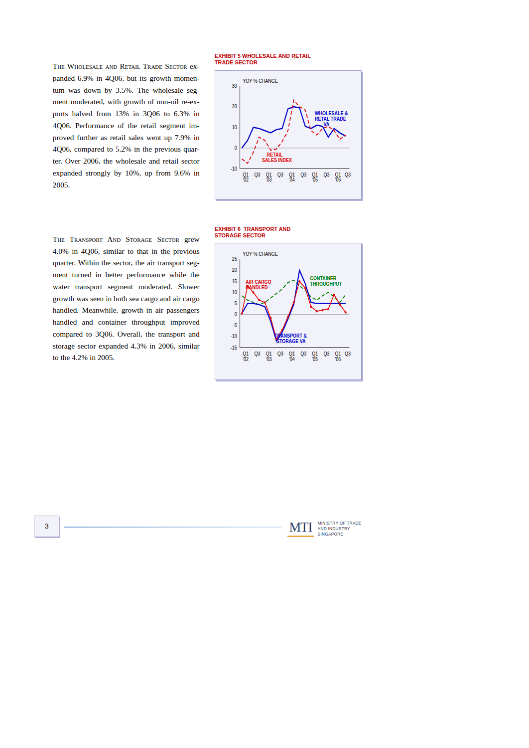The Wholesale and Retail Trade Sector expanded 6.9% in 4Q06, but its growth momentum was down by 3.5%. The wholesale segment moderated, with growth of non-oil re-exports halved from 13% in 3Q06 to 6.3% in 4Q06. Performance of the retail segment improved further as retail sales went up 7.9% in 4Q06, compared to 5.2% in the previous quarter. Over 2006, the wholesale and retail sector expanded strongly by 10%, up from 9.6% in 2005.
EXHIBIT 5 WHOLESALE AND RETAIL
TRADE SECTOR
30 20 10 0 -10 YOY % CHANGE WHOLESALE & RETAL TRADE VA RETAIL SALES INDEX Q1 Q3 Q1 Q3 Q1 Q3 Q1 Q3 Q1 Q3 '02 '03 '04 '05 '06
The Transport And Storage Sector grew 4.0% in 4Q06, similar to that in the previous quarter. Within the sector, the air transport segment turned in better performance while the water transport segment moderated. Slower growth was seen in both sea cargo and air cargo handled. Meanwhile, growth in air passengers handled and container throughput improved compared to 3Q06. Overall, the transport and storage sector expanded 4.3% in 2006, similar to the 4.2% in 2005.
EXHIBIT 6 TRANSPORT AND
STORAGE SECTOR
25 20 15 10 5 0 -5 -10 -15 YOY % CHANGE AIR CARGO HANDLED CONTAINER THROUGHPUT TRANSPORT & STORAGE VA Q1 Q3 Q1 Q3 Q1 Q3 Q1 Q3 Q1 Q3 '02 '03 '04 '05 '06
3
MTI
MINISTRY OF TRADE
AND INDUSTRY
SINGAPORE